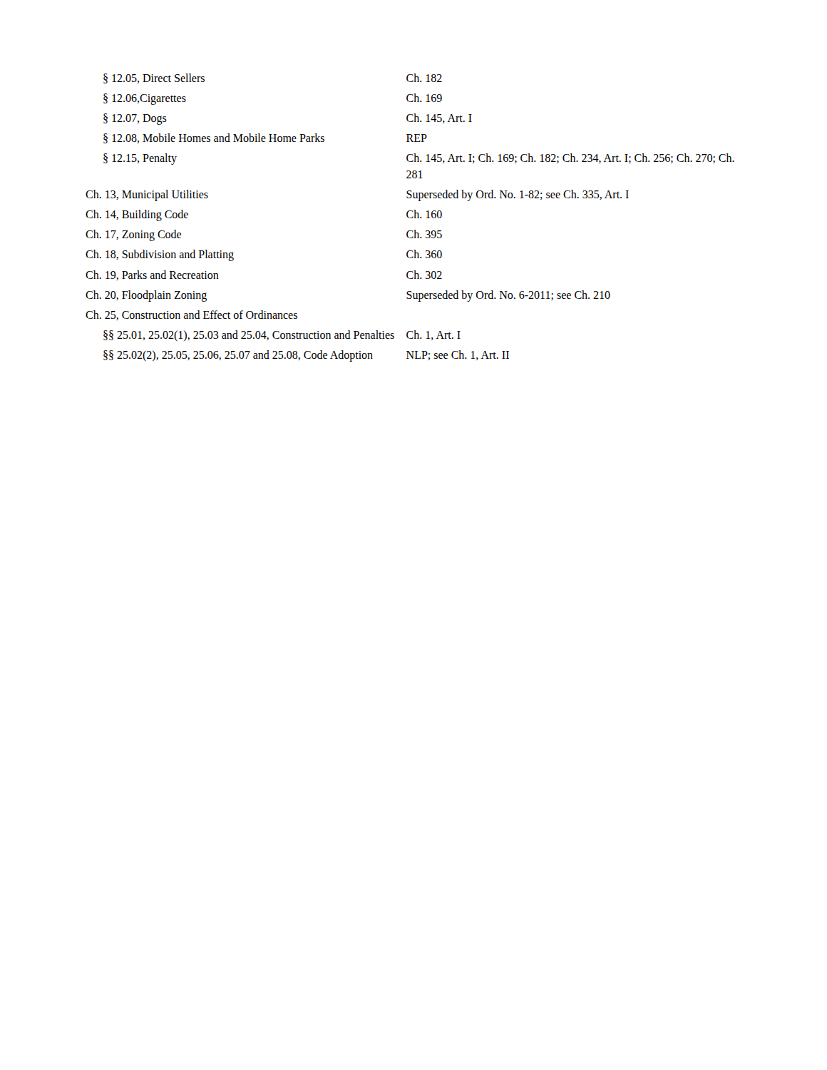| § 12.05, Direct Sellers | Ch. 182 |
| § 12.06,Cigarettes | Ch. 169 |
| § 12.07, Dogs | Ch. 145, Art. I |
| § 12.08, Mobile Homes and Mobile Home Parks | REP |
| § 12.15, Penalty | Ch. 145, Art. I; Ch. 169; Ch. 182; Ch. 234, Art. I; Ch. 256; Ch. 270; Ch. 281 |
| Ch. 13, Municipal Utilities | Superseded by Ord. No. 1-82; see Ch. 335, Art. I |
| Ch. 14, Building Code | Ch. 160 |
| Ch. 17, Zoning Code | Ch. 395 |
| Ch. 18, Subdivision and Platting | Ch. 360 |
| Ch. 19, Parks and Recreation | Ch. 302 |
| Ch. 20, Floodplain Zoning | Superseded by Ord. No. 6-2011; see Ch. 210 |
| Ch. 25, Construction and Effect of Ordinances | |
| §§ 25.01, 25.02(1), 25.03 and 25.04, Construction and Penalties | Ch. 1, Art. I |
| §§ 25.02(2), 25.05, 25.06, 25.07 and 25.08, Code Adoption | NLP; see Ch. 1, Art. II |